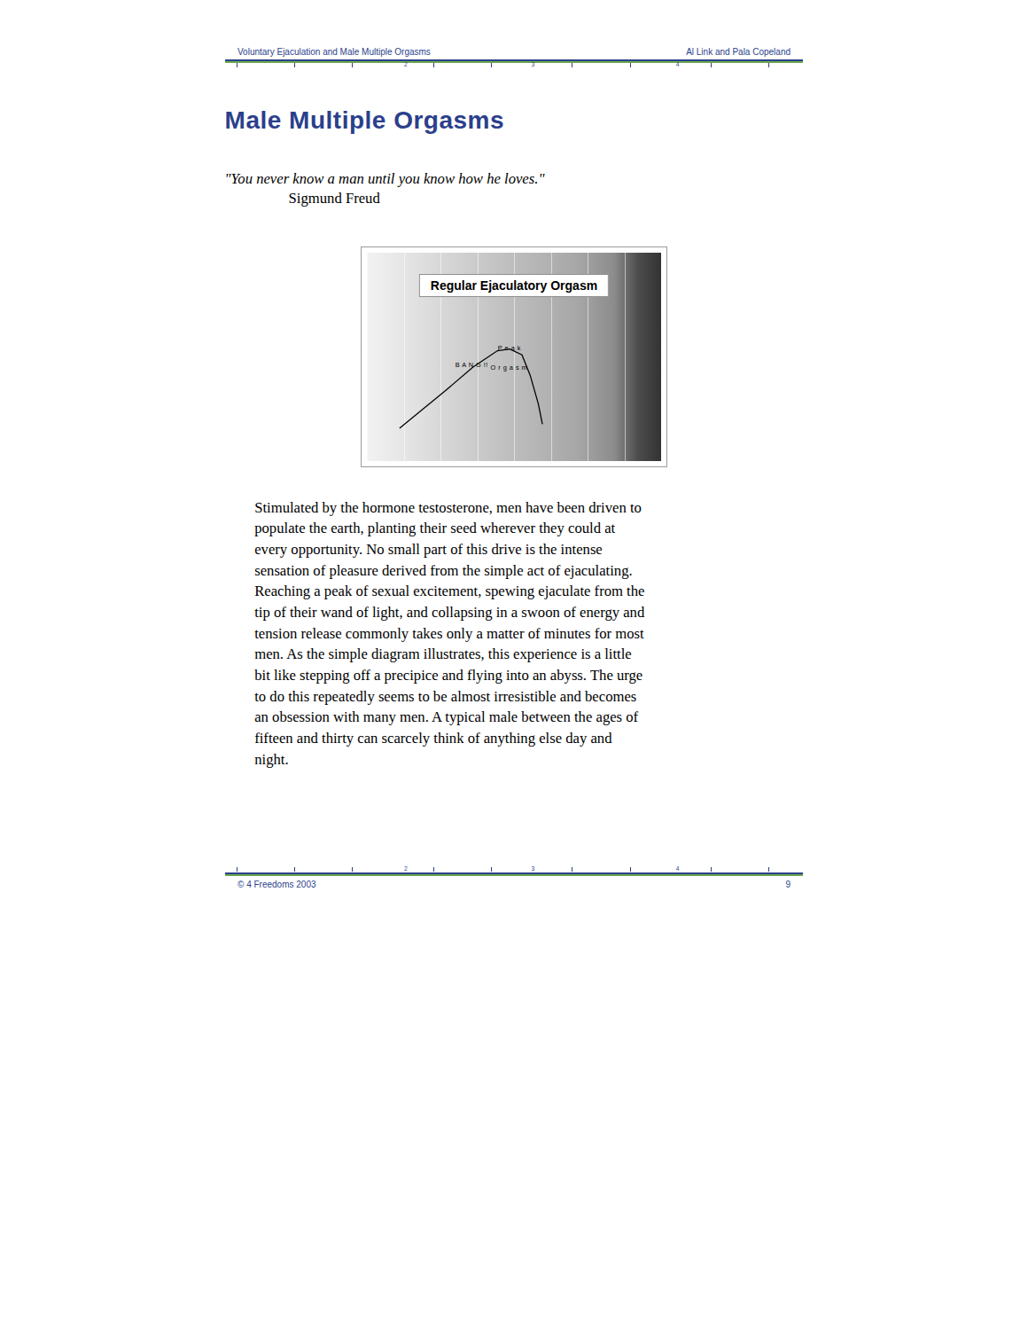Voluntary Ejaculation and Male Multiple Orgasms Al Link and Pala Copeland
2 3 4
Male Multiple Orgasms
"You never know a man until you know how he loves."
Sigmund Freud
Regular Ejaculatory Orgasm
B A N G !! P e a k O r g a s m
Diagram: Regular Ejaculatory Orgasm
Stimulated by the hormone testosterone, men have been driven to populate the earth, planting their seed wherever they could at every opportunity. No small part of this drive is the intense sensation of pleasure derived from the simple act of ejaculating. Reaching a peak of sexual excitement, spewing ejaculate from the tip of their wand of light, and collapsing in a swoon of energy and tension release commonly takes only a matter of minutes for most men. As the simple diagram illustrates, this experience is a little bit like stepping off a precipice and flying into an abyss. The urge to do this repeatedly seems to be almost irresistible and becomes an obsession with many men. A typical male between the ages of fifteen and thirty can scarcely think of anything else day and night.
2 3 4
© 4 Freedoms 2003 9